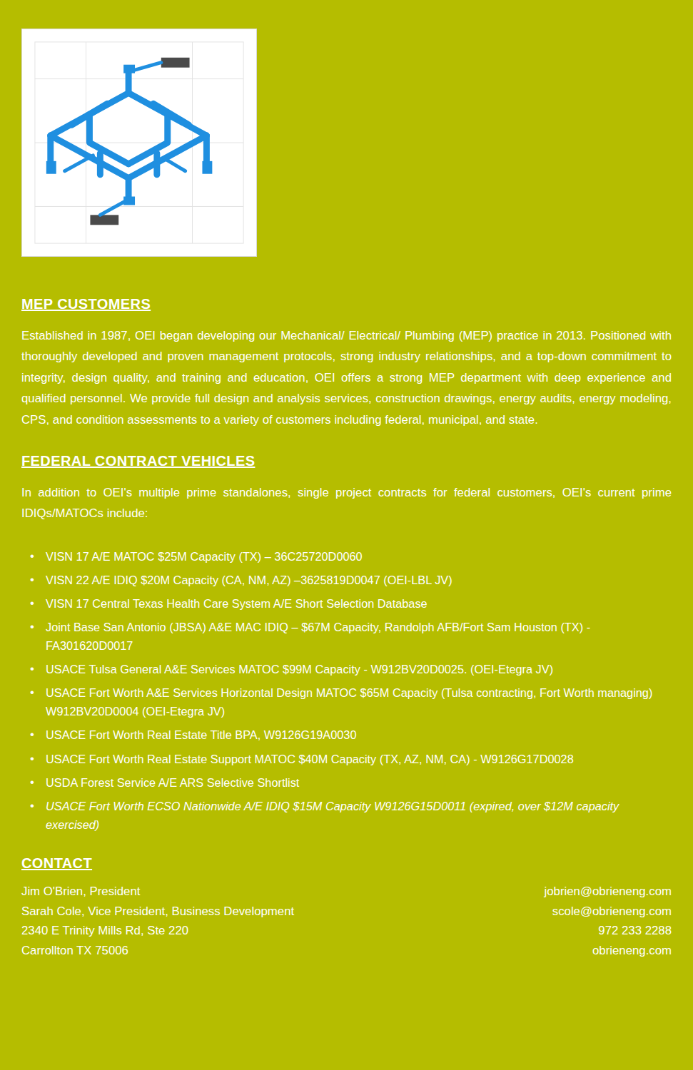MEP CUSTOMERS
Established in 1987, OEI began developing our Mechanical/ Electrical/ Plumbing (MEP) practice in 2013. Positioned with thoroughly developed and proven management protocols, strong industry relationships, and a top-down commitment to integrity, design quality, and training and education, OEI offers a strong MEP department with deep experience and qualified personnel. We provide full design and analysis services, construction drawings, energy audits, energy modeling, CPS, and condition assessments to a variety of customers including federal, municipal, and state.
FEDERAL CONTRACT VEHICLES
In addition to OEI's multiple prime standalones, single project contracts for federal customers, OEI's current prime IDIQs/MATOCs include:
VISN 17 A/E MATOC $25M Capacity (TX) – 36C25720D0060
VISN 22 A/E IDIQ $20M Capacity (CA, NM, AZ) –3625819D0047 (OEI-LBL JV)
VISN 17 Central Texas Health Care System A/E Short Selection Database
Joint Base San Antonio (JBSA) A&E MAC IDIQ – $67M Capacity, Randolph AFB/Fort Sam Houston (TX) - FA301620D0017
USACE Tulsa General A&E Services MATOC $99M Capacity - W912BV20D0025. (OEI-Etegra JV)
USACE Fort Worth A&E Services Horizontal Design MATOC $65M Capacity (Tulsa contracting, Fort Worth managing) W912BV20D0004 (OEI-Etegra JV)
USACE Fort Worth Real Estate Title BPA, W9126G19A0030
USACE Fort Worth Real Estate Support MATOC $40M Capacity (TX, AZ, NM, CA) - W9126G17D0028
USDA Forest Service A/E ARS Selective Shortlist
USACE Fort Worth ECSO Nationwide A/E IDIQ $15M Capacity W9126G15D0011 (expired, over $12M capacity exercised)
CONTACT
Jim O'Brien, President jobrien@obrieneng.com
Sarah Cole, Vice President, Business Development scole@obrieneng.com
2340 E Trinity Mills Rd, Ste 220 972 233 2288
Carrollton TX 75006 obrieneng.com